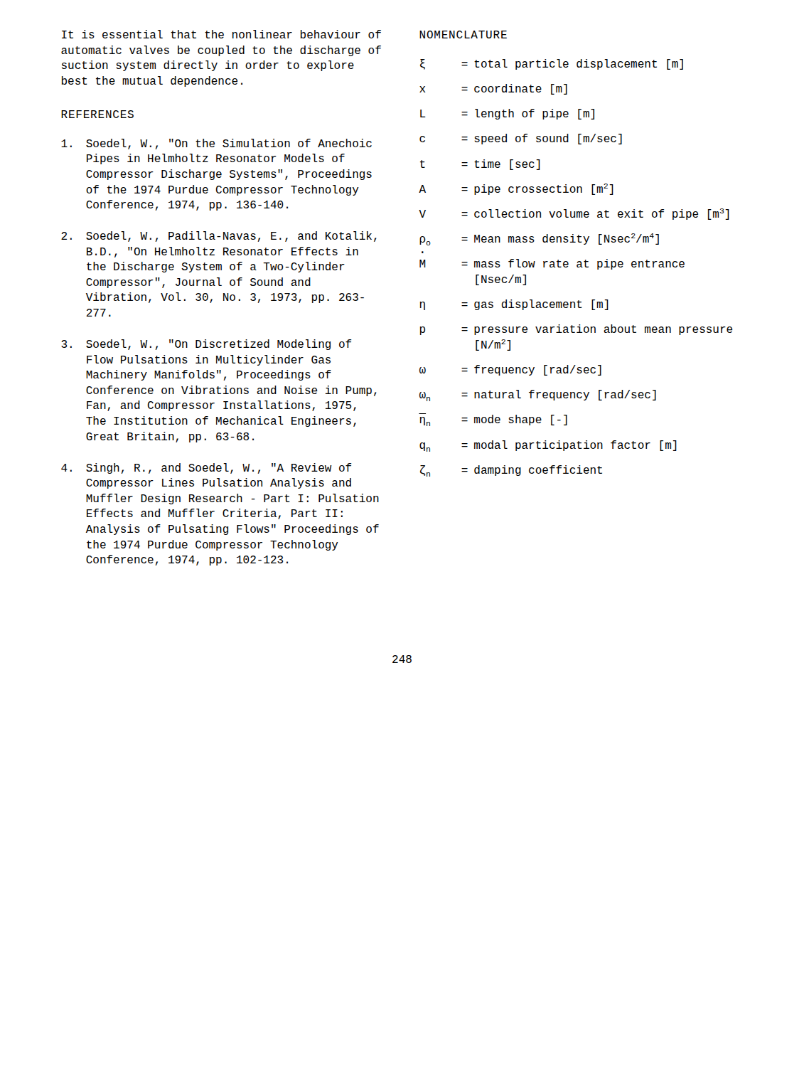It is essential that the nonlinear behaviour of automatic valves be coupled to the discharge of suction system directly in order to explore best the mutual dependence.
REFERENCES
1. Soedel, W., "On the Simulation of Anechoic Pipes in Helmholtz Resonator Models of Compressor Discharge Systems", Proceedings of the 1974 Purdue Compressor Technology Conference, 1974, pp. 136-140.
2. Soedel, W., Padilla-Navas, E., and Kotalik, B.D., "On Helmholtz Resonator Effects in the Discharge System of a Two-Cylinder Compressor", Journal of Sound and Vibration, Vol. 30, No. 3, 1973, pp. 263-277.
3. Soedel, W., "On Discretized Modeling of Flow Pulsations in Multicylinder Gas Machinery Manifolds", Proceedings of Conference on Vibrations and Noise in Pump, Fan, and Compressor Installations, 1975, The Institution of Mechanical Engineers, Great Britain, pp. 63-68.
4. Singh, R., and Soedel, W., "A Review of Compressor Lines Pulsation Analysis and Muffler Design Research - Part I: Pulsation Effects and Muffler Criteria, Part II: Analysis of Pulsating Flows" Proceedings of the 1974 Purdue Compressor Technology Conference, 1974, pp. 102-123.
NOMENCLATURE
| ξ | = | total particle displacement [m] |
| x | = | coordinate [m] |
| L | = | length of pipe [m] |
| c | = | speed of sound [m/sec] |
| t | = | time [sec] |
| A | = | pipe crossection [m 2 ] |
| V | = | collection volume at exit of pipe [m 3 ] |
| ρ o | = | Mean mass density [Nsec 2 /m 4 ] |
| M | = | mass flow rate at pipe entrance [Nsec/m] |
| η | = | gas displacement [m] |
| p | = | pressure variation about mean pressure [N/m 2 ] |
| ω | = | frequency [rad/sec] |
| ω n | = | natural frequency [rad/sec] |
| η n | = | mode shape [-] |
| q n | = | modal participation factor [m] |
| ζ n | = | damping coefficient |
248